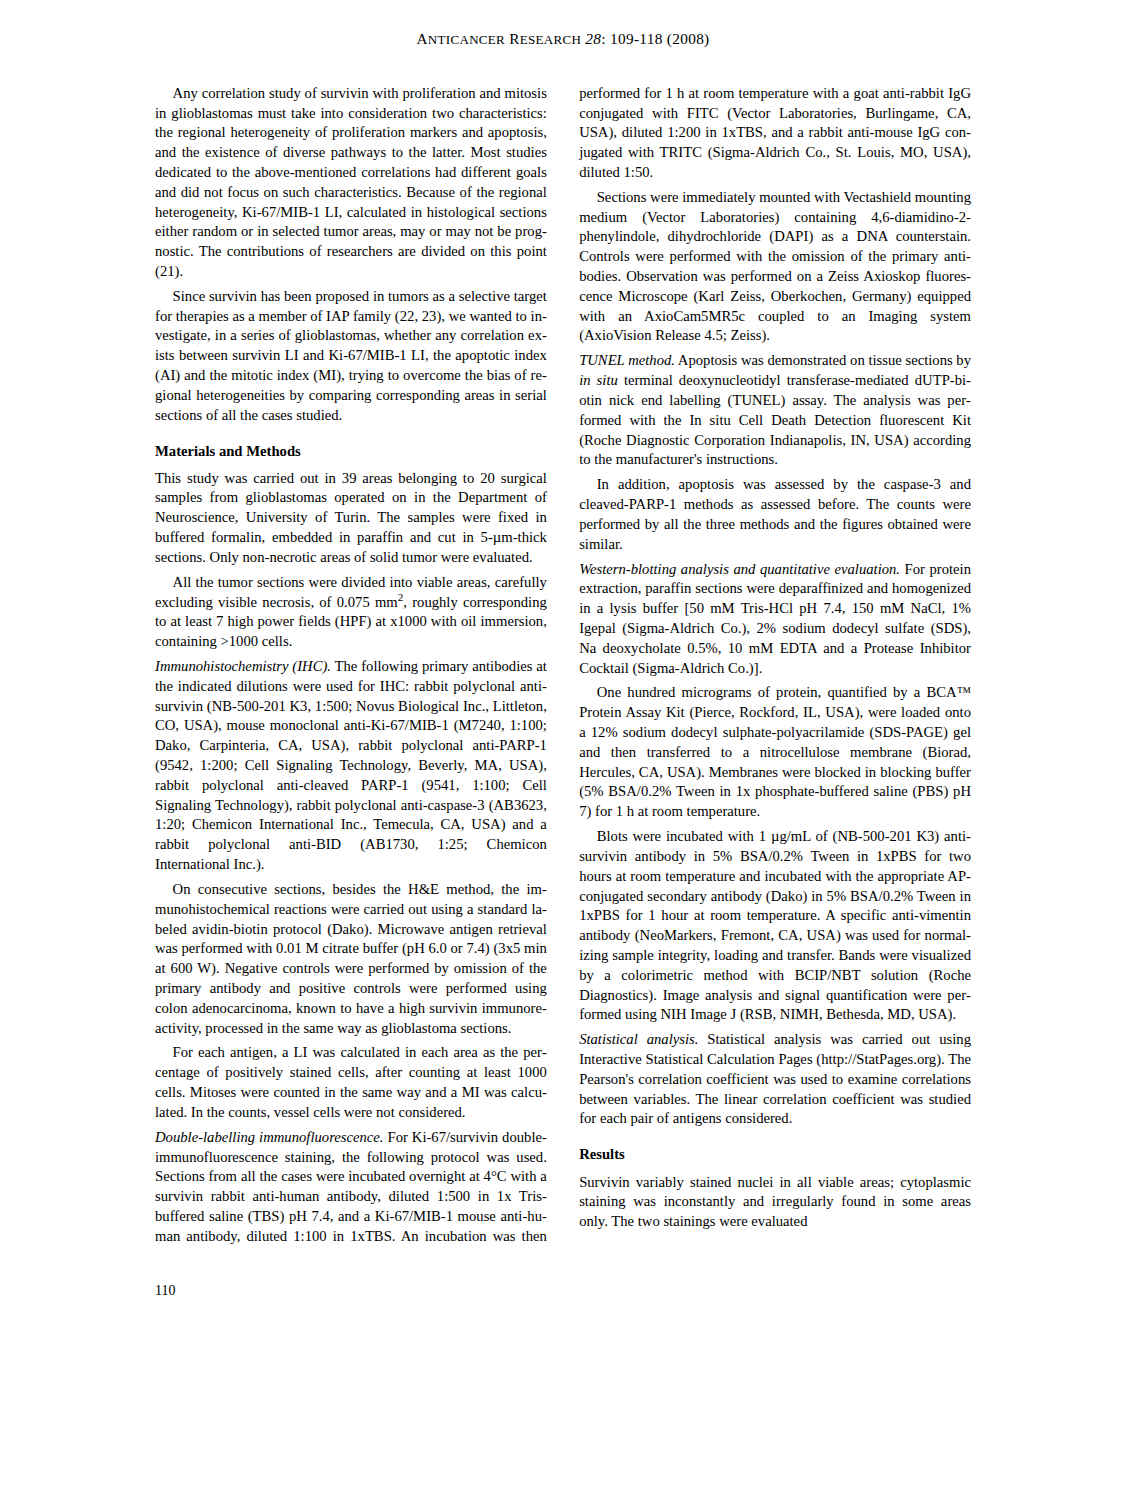ANTICANCER RESEARCH 28: 109-118 (2008)
Any correlation study of survivin with proliferation and mitosis in glioblastomas must take into consideration two characteristics: the regional heterogeneity of proliferation markers and apoptosis, and the existence of diverse pathways to the latter. Most studies dedicated to the above-mentioned correlations had different goals and did not focus on such characteristics. Because of the regional heterogeneity, Ki-67/MIB-1 LI, calculated in histological sections either random or in selected tumor areas, may or may not be prognostic. The contributions of researchers are divided on this point (21).
Since survivin has been proposed in tumors as a selective target for therapies as a member of IAP family (22, 23), we wanted to investigate, in a series of glioblastomas, whether any correlation exists between survivin LI and Ki-67/MIB-1 LI, the apoptotic index (AI) and the mitotic index (MI), trying to overcome the bias of regional heterogeneities by comparing corresponding areas in serial sections of all the cases studied.
Materials and Methods
This study was carried out in 39 areas belonging to 20 surgical samples from glioblastomas operated on in the Department of Neuroscience, University of Turin. The samples were fixed in buffered formalin, embedded in paraffin and cut in 5-µm-thick sections. Only non-necrotic areas of solid tumor were evaluated.
All the tumor sections were divided into viable areas, carefully excluding visible necrosis, of 0.075 mm2, roughly corresponding to at least 7 high power fields (HPF) at x1000 with oil immersion, containing >1000 cells.
Immunohistochemistry (IHC). The following primary antibodies at the indicated dilutions were used for IHC: rabbit polyclonal anti-survivin (NB-500-201 K3, 1:500; Novus Biological Inc., Littleton, CO, USA), mouse monoclonal anti-Ki-67/MIB-1 (M7240, 1:100; Dako, Carpinteria, CA, USA), rabbit polyclonal anti-PARP-1 (9542, 1:200; Cell Signaling Technology, Beverly, MA, USA), rabbit polyclonal anti-cleaved PARP-1 (9541, 1:100; Cell Signaling Technology), rabbit polyclonal anti-caspase-3 (AB3623, 1:20; Chemicon International Inc., Temecula, CA, USA) and a rabbit polyclonal anti-BID (AB1730, 1:25; Chemicon International Inc.).
On consecutive sections, besides the H&E method, the immunohistochemical reactions were carried out using a standard labeled avidin-biotin protocol (Dako). Microwave antigen retrieval was performed with 0.01 M citrate buffer (pH 6.0 or 7.4) (3x5 min at 600 W). Negative controls were performed by omission of the primary antibody and positive controls were performed using colon adenocarcinoma, known to have a high survivin immunoreactivity, processed in the same way as glioblastoma sections.
For each antigen, a LI was calculated in each area as the percentage of positively stained cells, after counting at least 1000 cells. Mitoses were counted in the same way and a MI was calculated. In the counts, vessel cells were not considered.
Double-labelling immunofluorescence. For Ki-67/survivin double-immunofluorescence staining, the following protocol was used. Sections from all the cases were incubated overnight at 4°C with a survivin rabbit anti-human antibody, diluted 1:500 in 1x Tris-buffered saline (TBS) pH 7.4, and a Ki-67/MIB-1 mouse anti-human antibody, diluted 1:100 in 1xTBS. An incubation was then performed for 1 h at room temperature with a goat anti-rabbit IgG conjugated with FITC (Vector Laboratories, Burlingame, CA, USA), diluted 1:200 in 1xTBS, and a rabbit anti-mouse IgG conjugated with TRITC (Sigma-Aldrich Co., St. Louis, MO, USA), diluted 1:50.
Sections were immediately mounted with Vectashield mounting medium (Vector Laboratories) containing 4,6-diamidino-2-phenylindole, dihydrochloride (DAPI) as a DNA counterstain. Controls were performed with the omission of the primary antibodies. Observation was performed on a Zeiss Axioskop fluorescence Microscope (Karl Zeiss, Oberkochen, Germany) equipped with an AxioCam5MR5c coupled to an Imaging system (AxioVision Release 4.5; Zeiss).
TUNEL method. Apoptosis was demonstrated on tissue sections by in situ terminal deoxynucleotidyl transferase-mediated dUTP-biotin nick end labelling (TUNEL) assay. The analysis was performed with the In situ Cell Death Detection fluorescent Kit (Roche Diagnostic Corporation Indianapolis, IN, USA) according to the manufacturer's instructions.
In addition, apoptosis was assessed by the caspase-3 and cleaved-PARP-1 methods as assessed before. The counts were performed by all the three methods and the figures obtained were similar.
Western-blotting analysis and quantitative evaluation. For protein extraction, paraffin sections were deparaffinized and homogenized in a lysis buffer [50 mM Tris-HCl pH 7.4, 150 mM NaCl, 1% Igepal (Sigma-Aldrich Co.), 2% sodium dodecyl sulfate (SDS), Na deoxycholate 0.5%, 10 mM EDTA and a Protease Inhibitor Cocktail (Sigma-Aldrich Co.)].
One hundred micrograms of protein, quantified by a BCA™ Protein Assay Kit (Pierce, Rockford, IL, USA), were loaded onto a 12% sodium dodecyl sulphate-polyacrilamide (SDS-PAGE) gel and then transferred to a nitrocellulose membrane (Biorad, Hercules, CA, USA). Membranes were blocked in blocking buffer (5% BSA/0.2% Tween in 1x phosphate-buffered saline (PBS) pH 7) for 1 h at room temperature.
Blots were incubated with 1 µg/mL of (NB-500-201 K3) anti-survivin antibody in 5% BSA/0.2% Tween in 1xPBS for two hours at room temperature and incubated with the appropriate AP-conjugated secondary antibody (Dako) in 5% BSA/0.2% Tween in 1xPBS for 1 hour at room temperature. A specific anti-vimentin antibody (NeoMarkers, Fremont, CA, USA) was used for normalizing sample integrity, loading and transfer. Bands were visualized by a colorimetric method with BCIP/NBT solution (Roche Diagnostics). Image analysis and signal quantification were performed using NIH Image J (RSB, NIMH, Bethesda, MD, USA).
Statistical analysis. Statistical analysis was carried out using Interactive Statistical Calculation Pages (http://StatPages.org). The Pearson's correlation coefficient was used to examine correlations between variables. The linear correlation coefficient was studied for each pair of antigens considered.
Results
Survivin variably stained nuclei in all viable areas; cytoplasmic staining was inconstantly and irregularly found in some areas only. The two stainings were evaluated
110